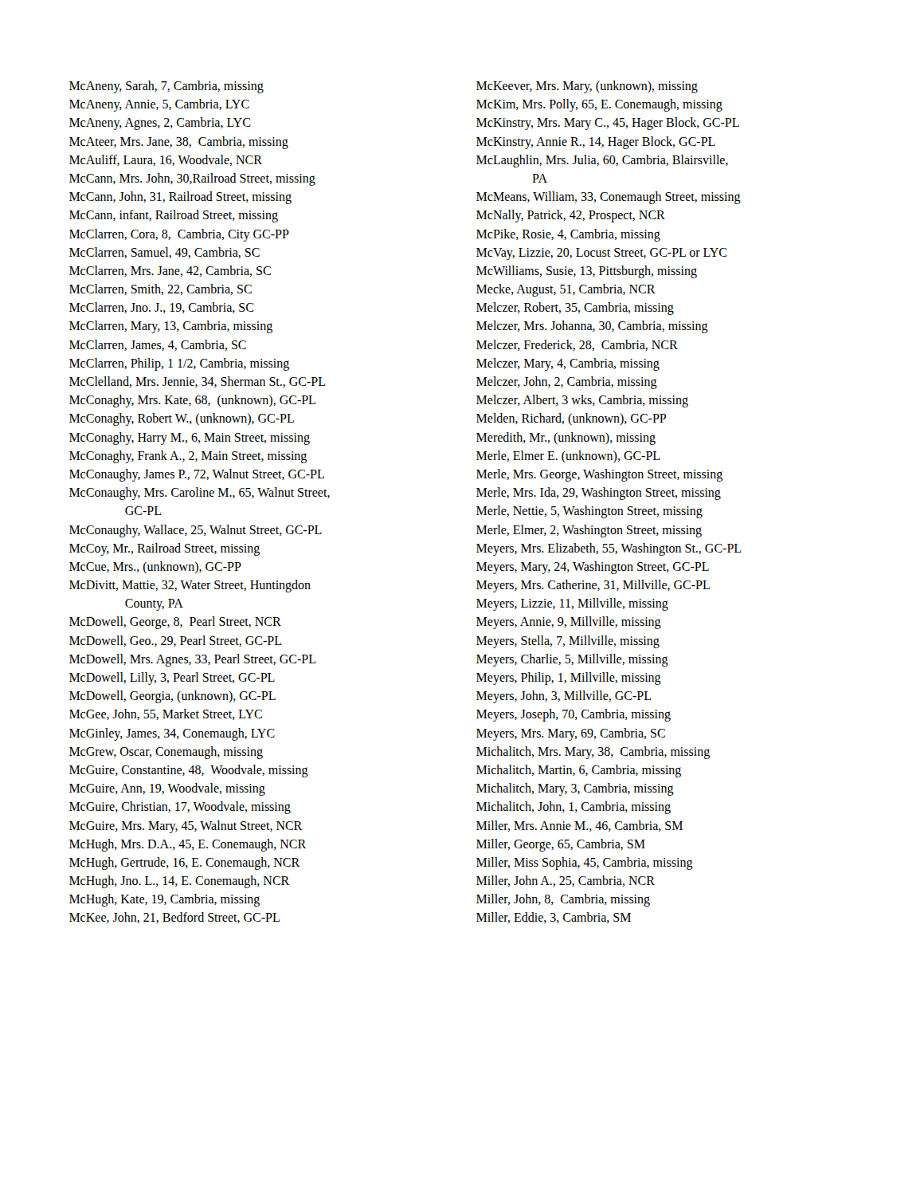McAneny, Sarah, 7, Cambria, missing
McAneny, Annie, 5, Cambria, LYC
McAneny, Agnes, 2, Cambria, LYC
McAteer, Mrs. Jane, 38, Cambria, missing
McAuliff, Laura, 16, Woodvale, NCR
McCann, Mrs. John, 30,Railroad Street, missing
McCann, John, 31, Railroad Street, missing
McCann, infant, Railroad Street, missing
McClarren, Cora, 8, Cambria, City GC-PP
McClarren, Samuel, 49, Cambria, SC
McClarren, Mrs. Jane, 42, Cambria, SC
McClarren, Smith, 22, Cambria, SC
McClarren, Jno. J., 19, Cambria, SC
McClarren, Mary, 13, Cambria, missing
McClarren, James, 4, Cambria, SC
McClarren, Philip, 1 1/2, Cambria, missing
McClelland, Mrs. Jennie, 34, Sherman St., GC-PL
McConaghy, Mrs. Kate, 68, (unknown), GC-PL
McConaghy, Robert W., (unknown), GC-PL
McConaghy, Harry M., 6, Main Street, missing
McConaghy, Frank A., 2, Main Street, missing
McConaughy, James P., 72, Walnut Street, GC-PL
McConaughy, Mrs. Caroline M., 65, Walnut Street,GC-PL
McConaughy, Wallace, 25, Walnut Street, GC-PL
McCoy, Mr., Railroad Street, missing
McCue, Mrs., (unknown), GC-PP
McDivitt, Mattie, 32, Water Street, HuntingdonCounty, PA
McDowell, George, 8, Pearl Street, NCR
McDowell, Geo., 29, Pearl Street, GC-PL
McDowell, Mrs. Agnes, 33, Pearl Street, GC-PL
McDowell, Lilly, 3, Pearl Street, GC-PL
McDowell, Georgia, (unknown), GC-PL
McGee, John, 55, Market Street, LYC
McGinley, James, 34, Conemaugh, LYC
McGrew, Oscar, Conemaugh, missing
McGuire, Constantine, 48, Woodvale, missing
McGuire, Ann, 19, Woodvale, missing
McGuire, Christian, 17, Woodvale, missing
McGuire, Mrs. Mary, 45, Walnut Street, NCR
McHugh, Mrs. D.A., 45, E. Conemaugh, NCR
McHugh, Gertrude, 16, E. Conemaugh, NCR
McHugh, Jno. L., 14, E. Conemaugh, NCR
McHugh, Kate, 19, Cambria, missing
McKee, John, 21, Bedford Street, GC-PL
McKeever, Mrs. Mary, (unknown), missing
McKim, Mrs. Polly, 65, E. Conemaugh, missing
McKinstry, Mrs. Mary C., 45, Hager Block, GC-PL
McKinstry, Annie R., 14, Hager Block, GC-PL
McLaughlin, Mrs. Julia, 60, Cambria, Blairsville,PA
McMeans, William, 33, Conemaugh Street, missing
McNally, Patrick, 42, Prospect, NCR
McPike, Rosie, 4, Cambria, missing
McVay, Lizzie, 20, Locust Street, GC-PL or LYC
McWilliams, Susie, 13, Pittsburgh, missing
Mecke, August, 51, Cambria, NCR
Melczer, Robert, 35, Cambria, missing
Melczer, Mrs. Johanna, 30, Cambria, missing
Melczer, Frederick, 28, Cambria, NCR
Melczer, Mary, 4, Cambria, missing
Melczer, John, 2, Cambria, missing
Melczer, Albert, 3 wks, Cambria, missing
Melden, Richard, (unknown), GC-PP
Meredith, Mr., (unknown), missing
Merle, Elmer E. (unknown), GC-PL
Merle, Mrs. George, Washington Street, missing
Merle, Mrs. Ida, 29, Washington Street, missing
Merle, Nettie, 5, Washington Street, missing
Merle, Elmer, 2, Washington Street, missing
Meyers, Mrs. Elizabeth, 55, Washington St., GC-PL
Meyers, Mary, 24, Washington Street, GC-PL
Meyers, Mrs. Catherine, 31, Millville, GC-PL
Meyers, Lizzie, 11, Millville, missing
Meyers, Annie, 9, Millville, missing
Meyers, Stella, 7, Millville, missing
Meyers, Charlie, 5, Millville, missing
Meyers, Philip, 1, Millville, missing
Meyers, John, 3, Millville, GC-PL
Meyers, Joseph, 70, Cambria, missing
Meyers, Mrs. Mary, 69, Cambria, SC
Michalitch, Mrs. Mary, 38, Cambria, missing
Michalitch, Martin, 6, Cambria, missing
Michalitch, Mary, 3, Cambria, missing
Michalitch, John, 1, Cambria, missing
Miller, Mrs. Annie M., 46, Cambria, SM
Miller, George, 65, Cambria, SM
Miller, Miss Sophia, 45, Cambria, missing
Miller, John A., 25, Cambria, NCR
Miller, John, 8, Cambria, missing
Miller, Eddie, 3, Cambria, SM